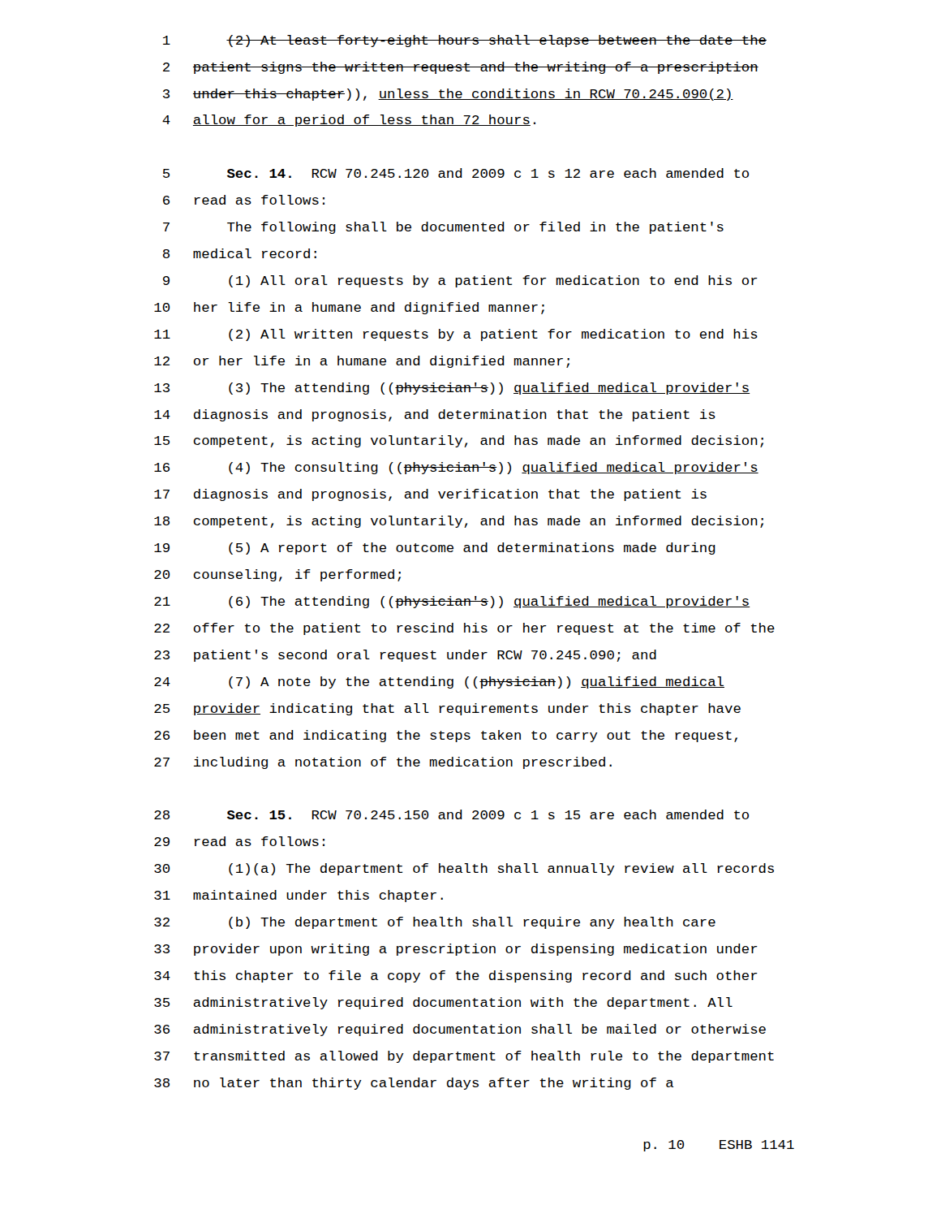1 (2) At least forty-eight hours shall elapse between the date the
2 patient signs the written request and the writing of a prescription
3 under this chapter)), unless the conditions in RCW 70.245.090(2)
4 allow for a period of less than 72 hours.
5 Sec. 14. RCW 70.245.120 and 2009 c 1 s 12 are each amended to
6 read as follows:
7 The following shall be documented or filed in the patient's
8 medical record:
9 (1) All oral requests by a patient for medication to end his or
10 her life in a humane and dignified manner;
11 (2) All written requests by a patient for medication to end his
12 or her life in a humane and dignified manner;
13 (3) The attending ((physician's)) qualified medical provider's
14 diagnosis and prognosis, and determination that the patient is
15 competent, is acting voluntarily, and has made an informed decision;
16 (4) The consulting ((physician's)) qualified medical provider's
17 diagnosis and prognosis, and verification that the patient is
18 competent, is acting voluntarily, and has made an informed decision;
19 (5) A report of the outcome and determinations made during
20 counseling, if performed;
21 (6) The attending ((physician's)) qualified medical provider's
22 offer to the patient to rescind his or her request at the time of the
23 patient's second oral request under RCW 70.245.090; and
24 (7) A note by the attending ((physician)) qualified medical
25 provider indicating that all requirements under this chapter have
26 been met and indicating the steps taken to carry out the request,
27 including a notation of the medication prescribed.
28 Sec. 15. RCW 70.245.150 and 2009 c 1 s 15 are each amended to
29 read as follows:
30 (1)(a) The department of health shall annually review all records
31 maintained under this chapter.
32 (b) The department of health shall require any health care
33 provider upon writing a prescription or dispensing medication under
34 this chapter to file a copy of the dispensing record and such other
35 administratively required documentation with the department. All
36 administratively required documentation shall be mailed or otherwise
37 transmitted as allowed by department of health rule to the department
38 no later than thirty calendar days after the writing of a
p. 10 ESHB 1141